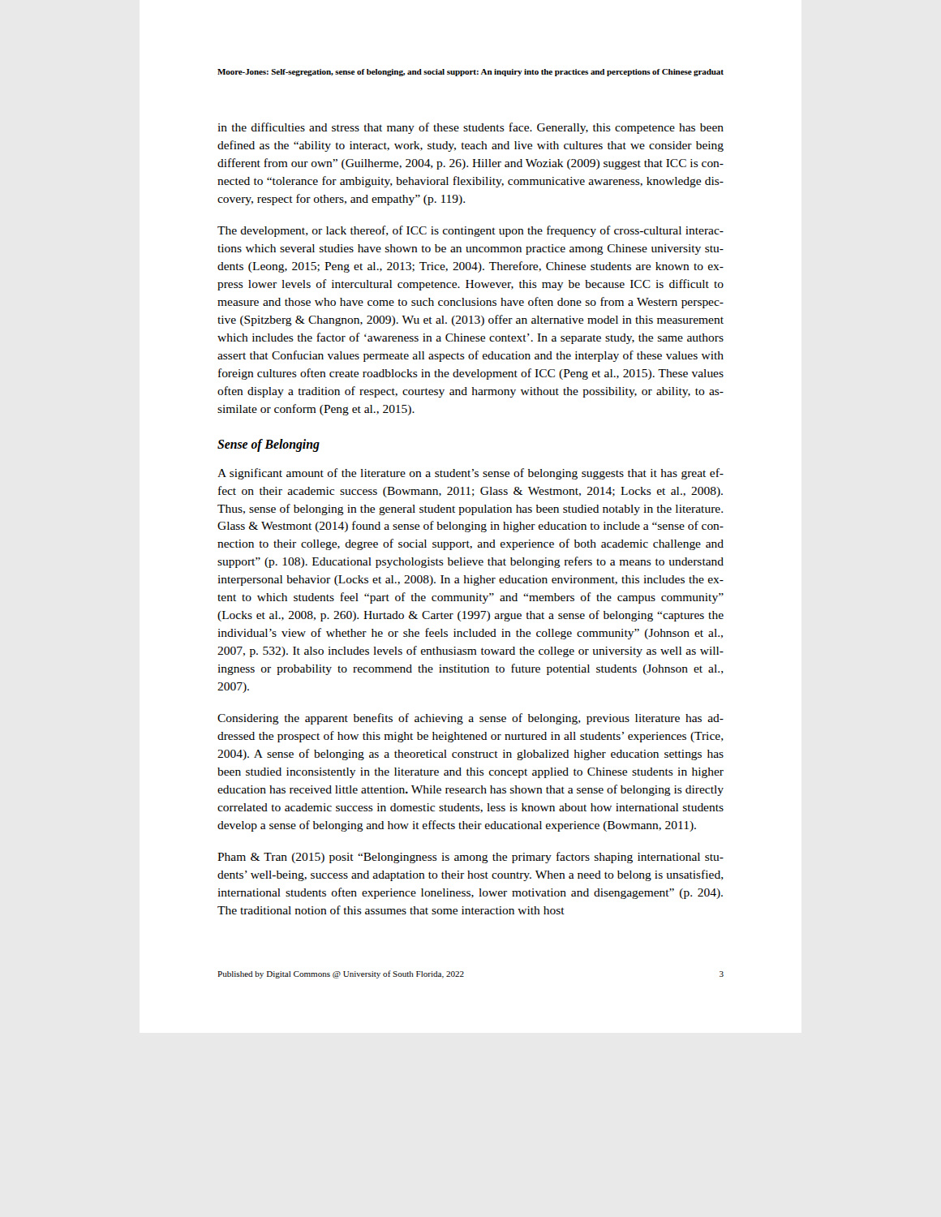Moore-Jones: Self-segregation, sense of belonging, and social support: An inquiry into the practices and perceptions of Chinese graduate students
in the difficulties and stress that many of these students face. Generally, this competence has been defined as the “ability to interact, work, study, teach and live with cultures that we consider being different from our own” (Guilherme, 2004, p. 26). Hiller and Woziak (2009) suggest that ICC is connected to “tolerance for ambiguity, behavioral flexibility, communicative awareness, knowledge discovery, respect for others, and empathy” (p. 119).
The development, or lack thereof, of ICC is contingent upon the frequency of cross-cultural interactions which several studies have shown to be an uncommon practice among Chinese university students (Leong, 2015; Peng et al., 2013; Trice, 2004). Therefore, Chinese students are known to express lower levels of intercultural competence. However, this may be because ICC is difficult to measure and those who have come to such conclusions have often done so from a Western perspective (Spitzberg & Changnon, 2009). Wu et al. (2013) offer an alternative model in this measurement which includes the factor of ‘awareness in a Chinese context’. In a separate study, the same authors assert that Confucian values permeate all aspects of education and the interplay of these values with foreign cultures often create roadblocks in the development of ICC (Peng et al., 2015). These values often display a tradition of respect, courtesy and harmony without the possibility, or ability, to assimilate or conform (Peng et al., 2015).
Sense of Belonging
A significant amount of the literature on a student’s sense of belonging suggests that it has great effect on their academic success (Bowmann, 2011; Glass & Westmont, 2014; Locks et al., 2008). Thus, sense of belonging in the general student population has been studied notably in the literature. Glass & Westmont (2014) found a sense of belonging in higher education to include a “sense of connection to their college, degree of social support, and experience of both academic challenge and support” (p. 108). Educational psychologists believe that belonging refers to a means to understand interpersonal behavior (Locks et al., 2008). In a higher education environment, this includes the extent to which students feel “part of the community” and “members of the campus community” (Locks et al., 2008, p. 260). Hurtado & Carter (1997) argue that a sense of belonging “captures the individual’s view of whether he or she feels included in the college community” (Johnson et al., 2007, p. 532). It also includes levels of enthusiasm toward the college or university as well as willingness or probability to recommend the institution to future potential students (Johnson et al., 2007).
Considering the apparent benefits of achieving a sense of belonging, previous literature has addressed the prospect of how this might be heightened or nurtured in all students’ experiences (Trice, 2004). A sense of belonging as a theoretical construct in globalized higher education settings has been studied inconsistently in the literature and this concept applied to Chinese students in higher education has received little attention. While research has shown that a sense of belonging is directly correlated to academic success in domestic students, less is known about how international students develop a sense of belonging and how it effects their educational experience (Bowmann, 2011).
Pham & Tran (2015) posit “Belongingness is among the primary factors shaping international students’ well-being, success and adaptation to their host country. When a need to belong is unsatisfied, international students often experience loneliness, lower motivation and disengagement” (p. 204). The traditional notion of this assumes that some interaction with host
Published by Digital Commons @ University of South Florida, 2022 3